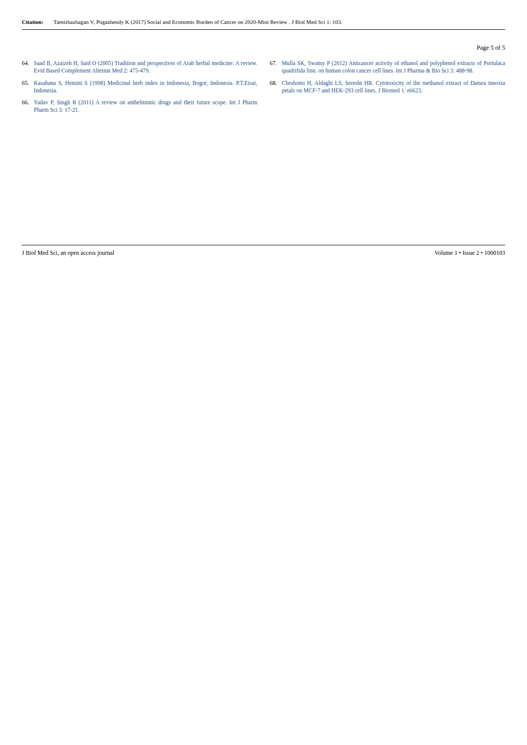Citation: Tamizhazhagan V, Pugazhendy K (2017) Social and Economic Burden of Cancer on 2020-Mini Review . J Biol Med Sci 1: 103.
Page 5 of 5
Saad B, Azaizeh H, Said O (2005) Tradition and perspectives of Arab herbal medicine: A review. Evid Based Complement Alternat Med 2: 475-479.
Kasabana S, Hemini S (1998) Medicinal herb index in Indonesia, Bogor, Indonesia. P.T.Eisai, Indonesia.
Yadav P, Singh R (2011) A review on anthelmintic drugs and their future scope. Int J Pharm Pharm Sci 3: 17-21.
Mulla SK, Swamy P (2012) Anticancer activity of ethanol and polyphenol extracts of Portulaca quadrifida linn. on human colon cancer cell lines. Int J Pharma & Bio Sci 3: 488-98.
Cheshomi H, Aldaghi LS, Seresht HR. Cytotoxicity of the methanol extract of Datura innoxia petals on MCF-7 and HEK-293 cell lines. J Biomed 1: e6623.
J Biol Med Sci, an open access journal Volume 1 • Issue 2 • 1000103